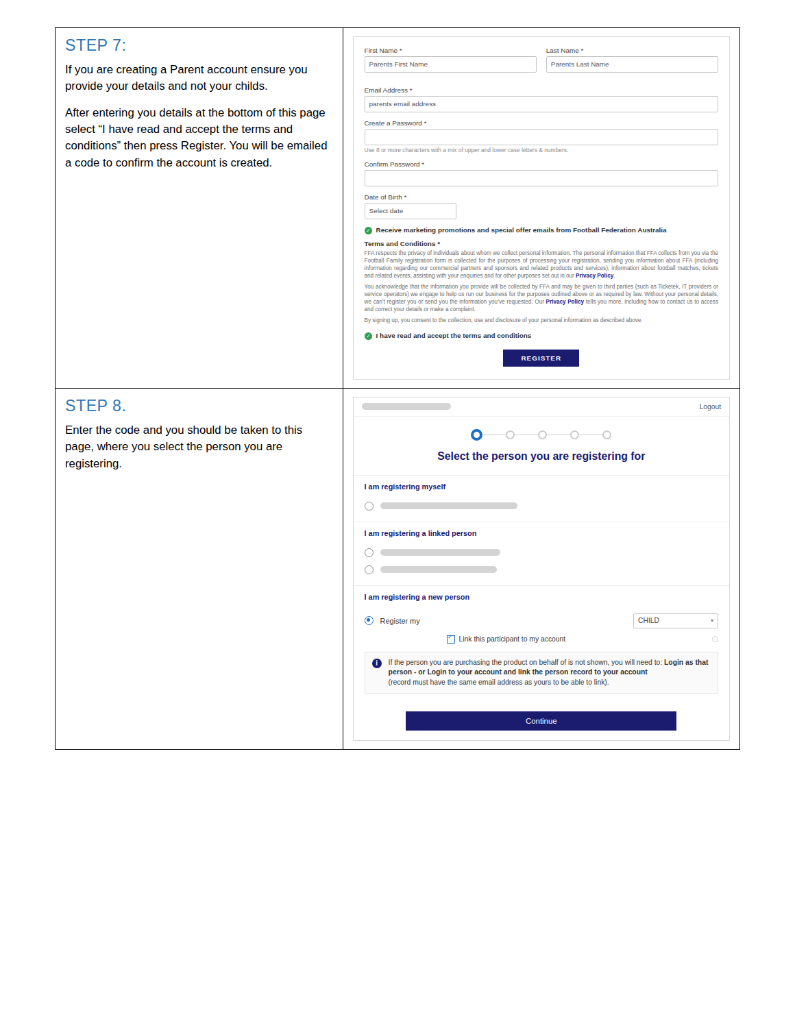| STEP 7: If you are creating a Parent account ensure you provide your details and not your childs. After entering you details at the bottom of this page select “I have read and accept the terms and conditions” then press Register. You will be emailed a code to confirm the account is created. | First Name * Parents First Name Last Name * Parents Last Name Email Address * parents email address Create a Password * Use 8 or more characters with a mix of upper and lower case letters & numbers. Confirm Password * Date of Birth * Select date ✓ Receive marketing promotions and special offer emails from Football Federation Australia Terms and Conditions * FFA respects the privacy of individuals about whom we collect personal information. The personal information that FFA collects from you via the Football Family registration form is collected for the purposes of processing your registration, sending you information about FFA (including information regarding our commercial partners and sponsors and related products and services), information about football matches, tickets and related events, assisting with your enquiries and for other purposes set out in our Privacy Policy . You acknowledge that the information you provide will be collected by FFA and may be given to third parties (such as Ticketek, IT providers or service operators) we engage to help us run our business for the purposes outlined above or as required by law. Without your personal details, we can’t register you or send you the information you’ve requested. Our Privacy Policy tells you more, including how to contact us to access and correct your details or make a complaint. By signing up, you consent to the collection, use and disclosure of your personal information as described above. ✓ I have read and accept the terms and conditions REGISTER |
| STEP 8. Enter the code and you should be taken to this page, where you select the person you are registering. | Logout Select the person you are registering for I am registering myself I am registering a linked person I am registering a new person Register my CHILD ▾ Link this participant to my account i If the person you are purchasing the product on behalf of is not shown, you will need to: Login as that person - or Login to your account and link the person record to your account (record must have the same email address as yours to be able to link). Continue |